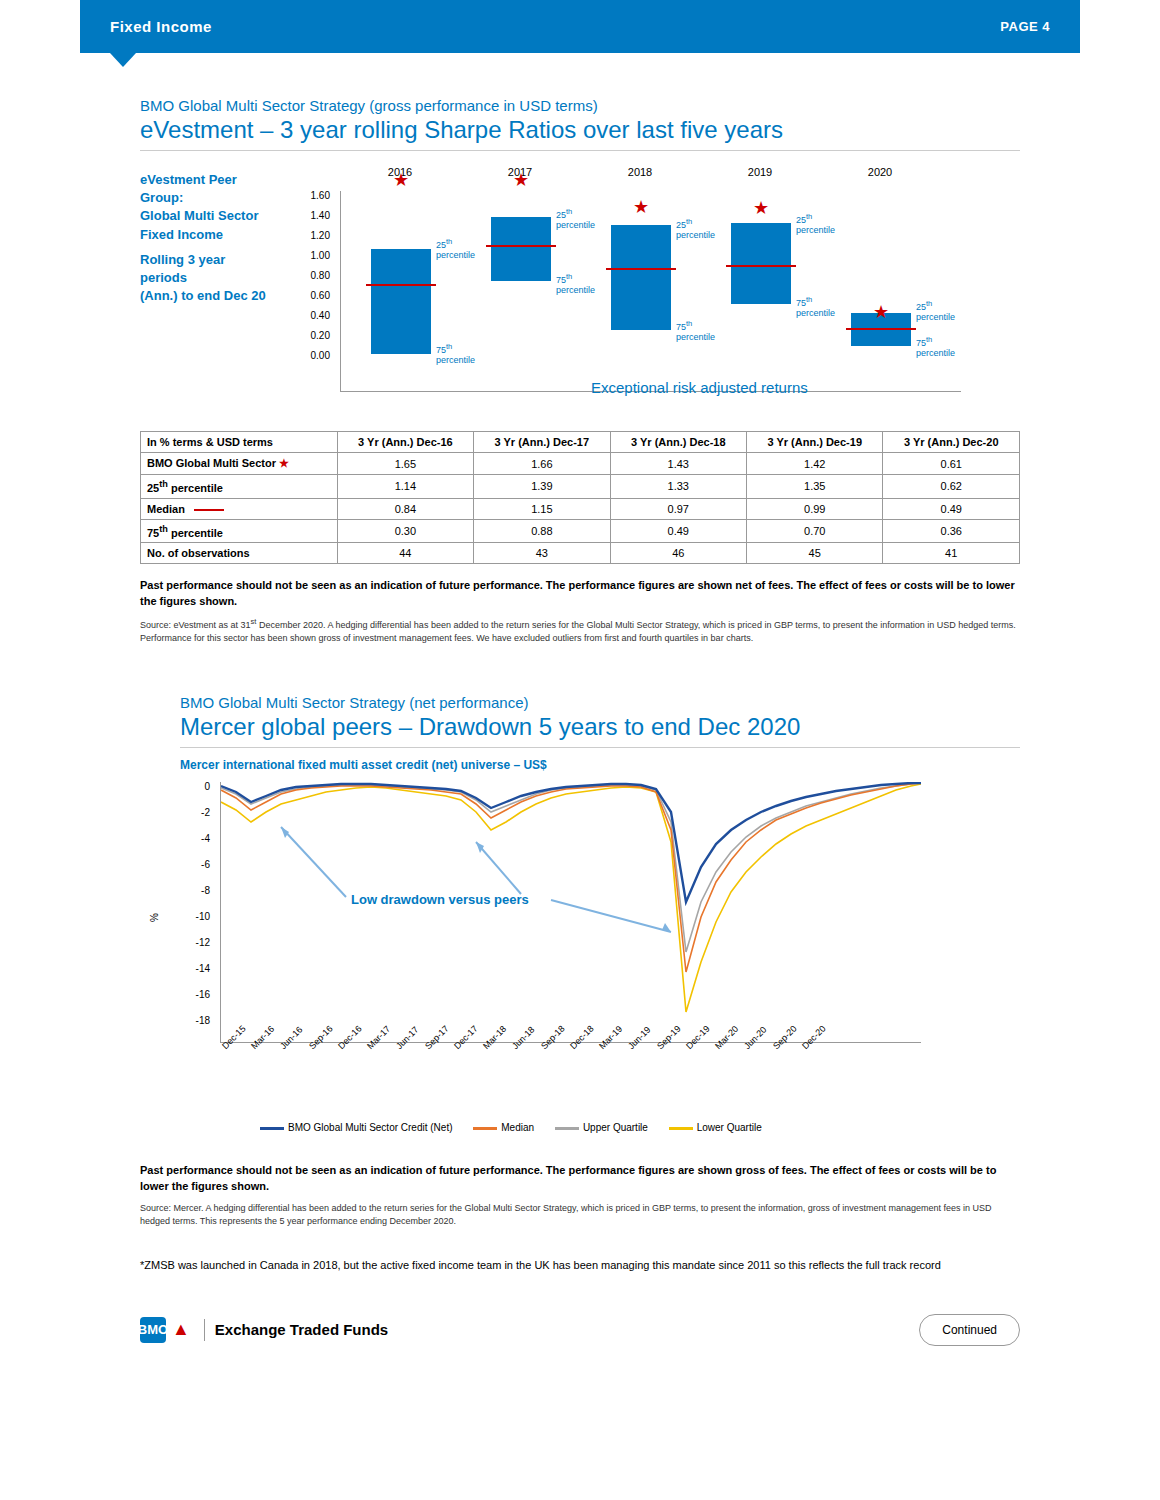Fixed Income
PAGE 4
BMO Global Multi Sector Strategy (gross performance in USD terms)
eVestment – 3 year rolling Sharpe Ratios over last five years
eVestment Peer Group:
Global Multi Sector
Fixed Income
Rolling 3 year periods
(Ann.) to end Dec 20
2016 2017 2018 2019 2020
1.60
1.40
1.20
1.00
0.80
0.60
0.40
0.20
0.00
25th
percentile
75th
percentile
25th
percentile
75th
percentile
25th
percentile
75th
percentile
25th
percentile
75th
percentile
25th
percentile
75th
percentile
★
★
★
★
★
Exceptional risk adjusted returns
| In % terms & USD terms | 3 Yr (Ann.) Dec-16 | 3 Yr (Ann.) Dec-17 | 3 Yr (Ann.) Dec-18 | 3 Yr (Ann.) Dec-19 | 3 Yr (Ann.) Dec-20 |
| --- | --- | --- | --- | --- | --- |
| BMO Global Multi Sector ★ | 1.65 | 1.66 | 1.43 | 1.42 | 0.61 |
| 25 th percentile | 1.14 | 1.39 | 1.33 | 1.35 | 0.62 |
| Median | 0.84 | 1.15 | 0.97 | 0.99 | 0.49 |
| 75 th percentile | 0.30 | 0.88 | 0.49 | 0.70 | 0.36 |
| No. of observations | 44 | 43 | 46 | 45 | 41 |
Past performance should not be seen as an indication of future performance. The performance figures are shown net of fees. The effect of fees or costs will be to lower the figures shown.
Source: eVestment as at 31st December 2020. A hedging differential has been added to the return series for the Global Multi Sector Strategy, which is priced in GBP terms, to present the information in USD hedged terms. Performance for this sector has been shown gross of investment management fees. We have excluded outliers from first and fourth quartiles in bar charts.
BMO Global Multi Sector Strategy (net performance)
Mercer global peers – Drawdown 5 years to end Dec 2020
Mercer international fixed multi asset credit (net) universe – US$
%
0
-2
-4
-6
-8
-10
-12
-14
-16
-18
Low drawdown versus peers
Dec-15 Mar-16 Jun-16 Sep-16 Dec-16 Mar-17 Jun-17 Sep-17 Dec-17 Mar-18 Jun-18 Sep-18 Dec-18 Mar-19 Jun-19 Sep-19 Dec-19 Mar-20 Jun-20 Sep-20 Dec-20
BMO Global Multi Sector Credit (Net) Median Upper Quartile Lower Quartile
Past performance should not be seen as an indication of future performance. The performance figures are shown gross of fees. The effect of fees or costs will be to lower the figures shown.
Source: Mercer. A hedging differential has been added to the return series for the Global Multi Sector Strategy, which is priced in GBP terms, to present the information, gross of investment management fees in USD hedged terms. This represents the 5 year performance ending December 2020.
*ZMSB was launched in Canada in 2018, but the active fixed income team in the UK has been managing this mandate since 2011 so this reflects the full track record
BMO ▲ Exchange Traded Funds
Continued